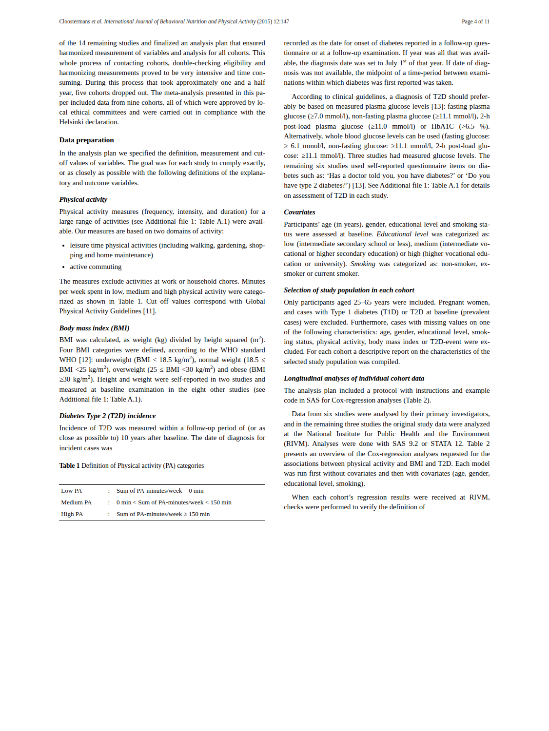Cloostermans et al. International Journal of Behavioral Nutrition and Physical Activity (2015) 12:147 Page 4 of 11
of the 14 remaining studies and finalized an analysis plan that ensured harmonized measurement of variables and analysis for all cohorts. This whole process of contacting cohorts, double-checking eligibility and harmonizing measurements proved to be very intensive and time consuming. During this process that took approximately one and a half year, five cohorts dropped out. The meta-analysis presented in this paper included data from nine cohorts, all of which were approved by local ethical committees and were carried out in compliance with the Helsinki declaration.
Data preparation
In the analysis plan we specified the definition, measurement and cut-off values of variables. The goal was for each study to comply exactly, or as closely as possible with the following definitions of the explanatory and outcome variables.
Physical activity
Physical activity measures (frequency, intensity, and duration) for a large range of activities (see Additional file 1: Table A.1) were available. Our measures are based on two domains of activity:
leisure time physical activities (including walking, gardening, shopping and home maintenance)
active commuting
The measures exclude activities at work or household chores. Minutes per week spent in low, medium and high physical activity were categorized as shown in Table 1. Cut off values correspond with Global Physical Activity Guidelines [11].
Body mass index (BMI)
BMI was calculated, as weight (kg) divided by height squared (m2). Four BMI categories were defined, according to the WHO standard WHO [12]: underweight (BMI < 18.5 kg/m2), normal weight (18.5 ≤ BMI <25 kg/m2), overweight (25 ≤ BMI <30 kg/m2) and obese (BMI ≥30 kg/m2). Height and weight were self-reported in two studies and measured at baseline examination in the eight other studies (see Additional file 1: Table A.1).
Diabetes Type 2 (T2D) incidence
Incidence of T2D was measured within a follow-up period of (or as close as possible to) 10 years after baseline. The date of diagnosis for incident cases was
Table 1 Definition of Physical activity (PA) categories
| Low PA | : | Sum of PA-minutes/week = 0 min |
| Medium PA | : | 0 min < Sum of PA-minutes/week < 150 min |
| High PA | : | Sum of PA-minutes/week ≥ 150 min |
recorded as the date for onset of diabetes reported in a follow-up questionnaire or at a follow-up examination. If year was all that was available, the diagnosis date was set to July 1st of that year. If date of diagnosis was not available, the midpoint of a time-period between examinations within which diabetes was first reported was taken.
According to clinical guidelines, a diagnosis of T2D should preferably be based on measured plasma glucose levels [13]: fasting plasma glucose (≥7.0 mmol/l), non-fasting plasma glucose (≥11.1 mmol/l), 2-h post-load plasma glucose (≥11.0 mmol/l) or HbA1C (>6.5 %). Alternatively, whole blood glucose levels can be used (fasting glucose: ≥ 6.1 mmol/l, non-fasting glucose: ≥11.1 mmol/l, 2-h post-load glucose: ≥11.1 mmol/l). Three studies had measured glucose levels. The remaining six studies used self-reported questionnaire items on diabetes such as: ‘Has a doctor told you, you have diabetes?’ or ‘Do you have type 2 diabetes?’) [13]. See Additional file 1: Table A.1 for details on assessment of T2D in each study.
Covariates
Participants’ age (in years), gender, educational level and smoking status were assessed at baseline. Educational level was categorized as: low (intermediate secondary school or less), medium (intermediate vocational or higher secondary education) or high (higher vocational education or university). Smoking was categorized as: non-smoker, ex-smoker or current smoker.
Selection of study population in each cohort
Only participants aged 25–65 years were included. Pregnant women, and cases with Type 1 diabetes (T1D) or T2D at baseline (prevalent cases) were excluded. Furthermore, cases with missing values on one of the following characteristics: age, gender, educational level, smoking status, physical activity, body mass index or T2D-event were excluded. For each cohort a descriptive report on the characteristics of the selected study population was compiled.
Longitudinal analyses of individual cohort data
The analysis plan included a protocol with instructions and example code in SAS for Cox-regression analyses (Table 2).
Data from six studies were analysed by their primary investigators, and in the remaining three studies the original study data were analyzed at the National Institute for Public Health and the Environment (RIVM). Analyses were done with SAS 9.2 or STATA 12. Table 2 presents an overview of the Cox-regression analyses requested for the associations between physical activity and BMI and T2D. Each model was run first without covariates and then with covariates (age, gender, educational level, smoking).
When each cohort’s regression results were received at RIVM, checks were performed to verify the definition of